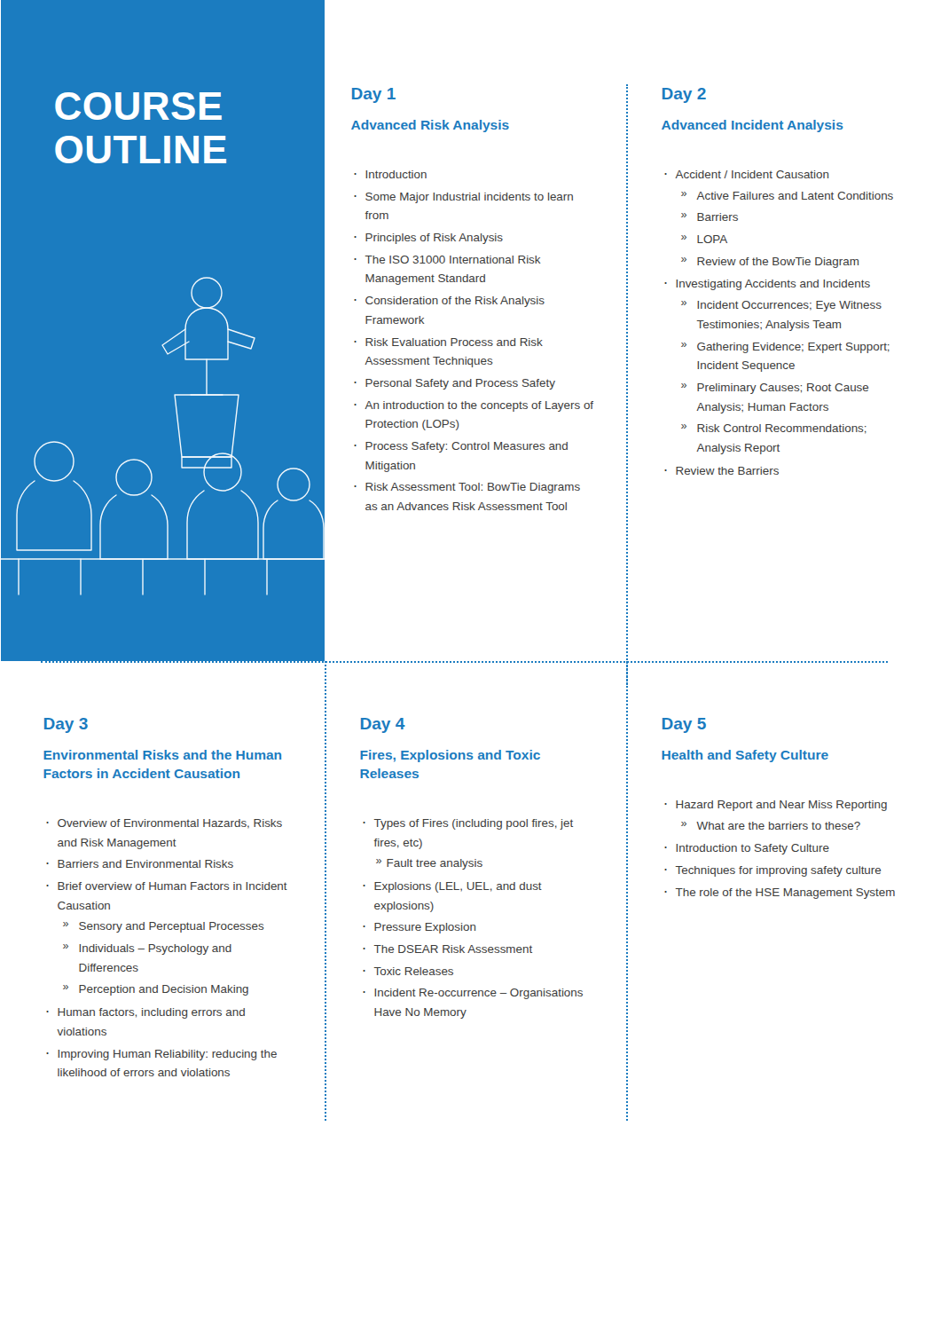COURSE
OUTLINE
Day 1
Advanced Risk Analysis
Introduction
Some Major Industrial incidents to learn from
Principles of Risk Analysis
The ISO 31000 International Risk Management Standard
Consideration of the Risk Analysis Framework
Risk Evaluation Process and Risk Assessment Techniques
Personal Safety and Process Safety
An introduction to the concepts of Layers of Protection (LOPs)
Process Safety: Control Measures and Mitigation
Risk Assessment Tool: BowTie Diagrams as an Advances Risk Assessment Tool
Day 2
Advanced Incident Analysis
Accident / Incident Causation
Active Failures and Latent Conditions
Barriers
LOPA
Review of the BowTie Diagram
Investigating Accidents and Incidents
Incident Occurrences; Eye Witness Testimonies; Analysis Team
Gathering Evidence; Expert Support; Incident Sequence
Preliminary Causes; Root Cause Analysis; Human Factors
Risk Control Recommendations; Analysis Report
Review the Barriers
Day 3
Environmental Risks and the Human Factors in Accident Causation
Overview of Environmental Hazards, Risks and Risk Management
Barriers and Environmental Risks
Brief overview of Human Factors in Incident Causation
Sensory and Perceptual Processes
Individuals – Psychology and Differences
Perception and Decision Making
Human factors, including errors and violations
Improving Human Reliability: reducing the likelihood of errors and violations
Day 4
Fires, Explosions and Toxic Releases
Types of Fires (including pool fires, jet fires, etc)
Fault tree analysis
Explosions (LEL, UEL, and dust explosions)
Pressure Explosion
The DSEAR Risk Assessment
Toxic Releases
Incident Re-occurrence – Organisations Have No Memory
Day 5
Health and Safety Culture
Hazard Report and Near Miss Reporting
What are the barriers to these?
Introduction to Safety Culture
Techniques for improving safety culture
The role of the HSE Management System